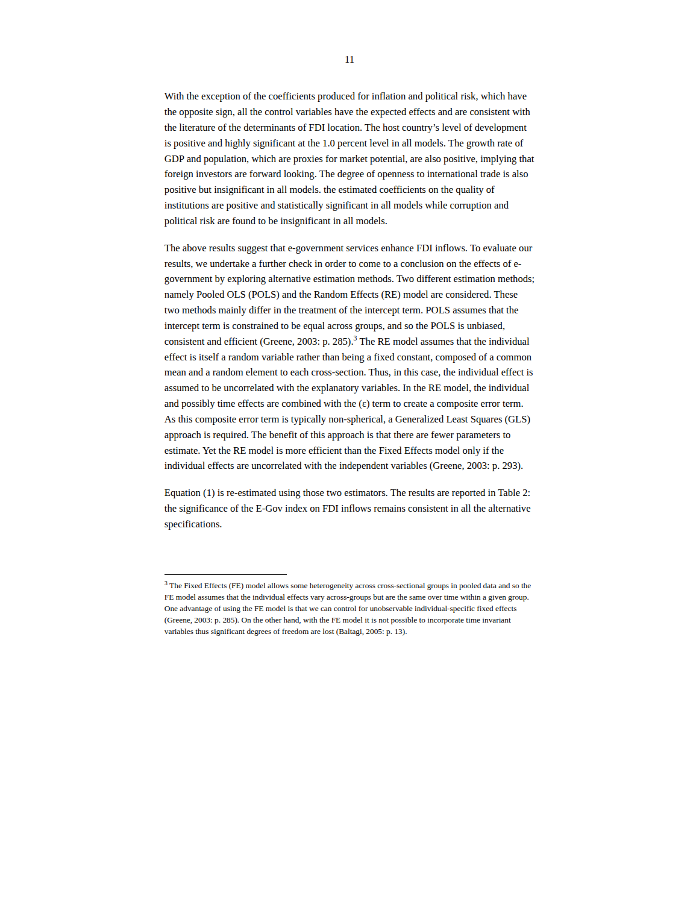11
With the exception of the coefficients produced for inflation and political risk, which have the opposite sign, all the control variables have the expected effects and are consistent with the literature of the determinants of FDI location. The host country’s level of development is positive and highly significant at the 1.0 percent level in all models. The growth rate of GDP and population, which are proxies for market potential, are also positive, implying that foreign investors are forward looking. The degree of openness to international trade is also positive but insignificant in all models. the estimated coefficients on the quality of institutions are positive and statistically significant in all models while corruption and political risk are found to be insignificant in all models.
The above results suggest that e-government services enhance FDI inflows. To evaluate our results, we undertake a further check in order to come to a conclusion on the effects of e-government by exploring alternative estimation methods. Two different estimation methods; namely Pooled OLS (POLS) and the Random Effects (RE) model are considered. These two methods mainly differ in the treatment of the intercept term. POLS assumes that the intercept term is constrained to be equal across groups, and so the POLS is unbiased, consistent and efficient (Greene, 2003: p. 285).3 The RE model assumes that the individual effect is itself a random variable rather than being a fixed constant, composed of a common mean and a random element to each cross-section. Thus, in this case, the individual effect is assumed to be uncorrelated with the explanatory variables. In the RE model, the individual and possibly time effects are combined with the (ε) term to create a composite error term. As this composite error term is typically non-spherical, a Generalized Least Squares (GLS) approach is required. The benefit of this approach is that there are fewer parameters to estimate. Yet the RE model is more efficient than the Fixed Effects model only if the individual effects are uncorrelated with the independent variables (Greene, 2003: p. 293).
Equation (1) is re-estimated using those two estimators. The results are reported in Table 2: the significance of the E-Gov index on FDI inflows remains consistent in all the alternative specifications.
3 The Fixed Effects (FE) model allows some heterogeneity across cross-sectional groups in pooled data and so the FE model assumes that the individual effects vary across-groups but are the same over time within a given group. One advantage of using the FE model is that we can control for unobservable individual-specific fixed effects (Greene, 2003: p. 285). On the other hand, with the FE model it is not possible to incorporate time invariant variables thus significant degrees of freedom are lost (Baltagi, 2005: p. 13).